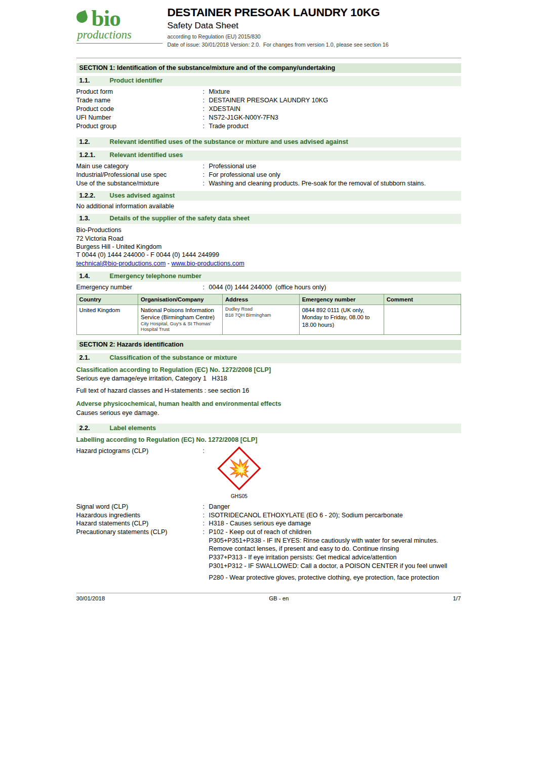bio
productions
DESTAINER PRESOAK LAUNDRY 10KG
Safety Data Sheet
according to Regulation (EU) 2015/830
Date of issue: 30/01/2018 Version: 2.0. For changes from version 1.0, please see section 16
SECTION 1: Identification of the substance/mixture and of the company/undertaking
1.1. Product identifier
Product form
:
Mixture
Trade name
:
DESTAINER PRESOAK LAUNDRY 10KG
Product code
:
XDESTAIN
UFI Number
:
NS72-J1GK-N00Y-7FN3
Product group
:
Trade product
1.2. Relevant identified uses of the substance or mixture and uses advised against
1.2.1. Relevant identified uses
Main use category
:
Professional use
Industrial/Professional use spec
:
For professional use only
Use of the substance/mixture
:
Washing and cleaning products. Pre-soak for the removal of stubborn stains.
1.2.2. Uses advised against
No additional information available
1.3. Details of the supplier of the safety data sheet
Bio-Productions
72 Victoria Road
Burgess Hill - United Kingdom
T 0044 (0) 1444 244000 - F 0044 (0) 1444 244999
technical@bio-productions.com - www.bio-productions.com
1.4. Emergency telephone number
Emergency number
:
0044 (0) 1444 244000 (office hours only)
| Country | Organisation/Company | Address | Emergency number | Comment |
| --- | --- | --- | --- | --- |
| United Kingdom | National Poisons Information Service (Birmingham Centre) City Hospital, Guy's & St Thomas' Hospital Trust | Dudley Road B18 7QH Birmingham | 0844 892 0111 (UK only, Monday to Friday, 08.00 to 18.00 hours) | |
SECTION 2: Hazards identification
2.1. Classification of the substance or mixture
Classification according to Regulation (EC) No. 1272/2008 [CLP]
Serious eye damage/eye irritation, Category 1 H318
Full text of hazard classes and H-statements : see section 16
Adverse physicochemical, human health and environmental effects
Causes serious eye damage.
2.2. Label elements
Labelling according to Regulation (EC) No. 1272/2008 [CLP]
Hazard pictograms (CLP)
:
💥
GHS05
Signal word (CLP)
:
Danger
Hazardous ingredients
:
ISOTRIDECANOL ETHOXYLATE (EO 6 - 20); Sodium percarbonate
Hazard statements (CLP)
:
H318 - Causes serious eye damage
Precautionary statements (CLP)
:
P102 - Keep out of reach of children
P305+P351+P338 - IF IN EYES: Rinse cautiously with water for several minutes. Remove contact lenses, if present and easy to do. Continue rinsing
P337+P313 - If eye irritation persists: Get medical advice/attention
P301+P312 - IF SWALLOWED: Call a doctor, a POISON CENTER if you feel unwell
P280 - Wear protective gloves, protective clothing, eye protection, face protection
30/01/2018
GB - en
1/7